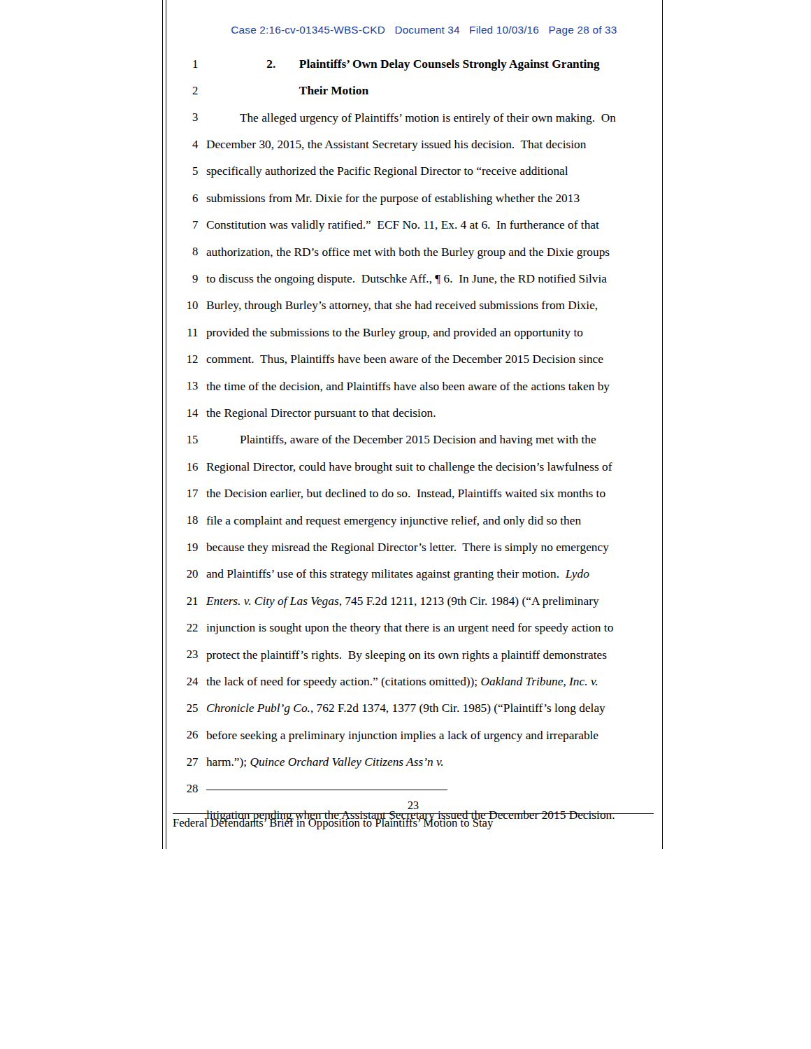Case 2:16-cv-01345-WBS-CKD Document 34 Filed 10/03/16 Page 28 of 33
1
2
3
4
5
6
7
8
9
10
11
12
13
14
15
16
17
18
19
20
21
22
23
24
25
26
27
28
2. Plaintiffs’ Own Delay Counsels Strongly Against Granting
Their Motion
The alleged urgency of Plaintiffs’ motion is entirely of their own making. On December 30, 2015, the Assistant Secretary issued his decision. That decision specifically authorized the Pacific Regional Director to “receive additional submissions from Mr. Dixie for the purpose of establishing whether the 2013 Constitution was validly ratified.” ECF No. 11, Ex. 4 at 6. In furtherance of that authorization, the RD’s office met with both the Burley group and the Dixie groups to discuss the ongoing dispute. Dutschke Aff., ¶ 6. In June, the RD notified Silvia Burley, through Burley’s attorney, that she had received submissions from Dixie, provided the submissions to the Burley group, and provided an opportunity to comment. Thus, Plaintiffs have been aware of the December 2015 Decision since the time of the decision, and Plaintiffs have also been aware of the actions taken by the Regional Director pursuant to that decision.
Plaintiffs, aware of the December 2015 Decision and having met with the Regional Director, could have brought suit to challenge the decision’s lawfulness of the Decision earlier, but declined to do so. Instead, Plaintiffs waited six months to file a complaint and request emergency injunctive relief, and only did so then because they misread the Regional Director’s letter. There is simply no emergency and Plaintiffs’ use of this strategy militates against granting their motion. Lydo Enters. v. City of Las Vegas, 745 F.2d 1211, 1213 (9th Cir. 1984) (“A preliminary injunction is sought upon the theory that there is an urgent need for speedy action to protect the plaintiff’s rights. By sleeping on its own rights a plaintiff demonstrates the lack of need for speedy action.” (citations omitted)); Oakland Tribune, Inc. v. Chronicle Publ’g Co., 762 F.2d 1374, 1377 (9th Cir. 1985) (“Plaintiff’s long delay before seeking a preliminary injunction implies a lack of urgency and irreparable harm.”); Quince Orchard Valley Citizens Ass’n v.
litigation pending when the Assistant Secretary issued the December 2015 Decision.
23
Federal Defendants’ Brief in Opposition to Plaintiffs’ Motion to Stay